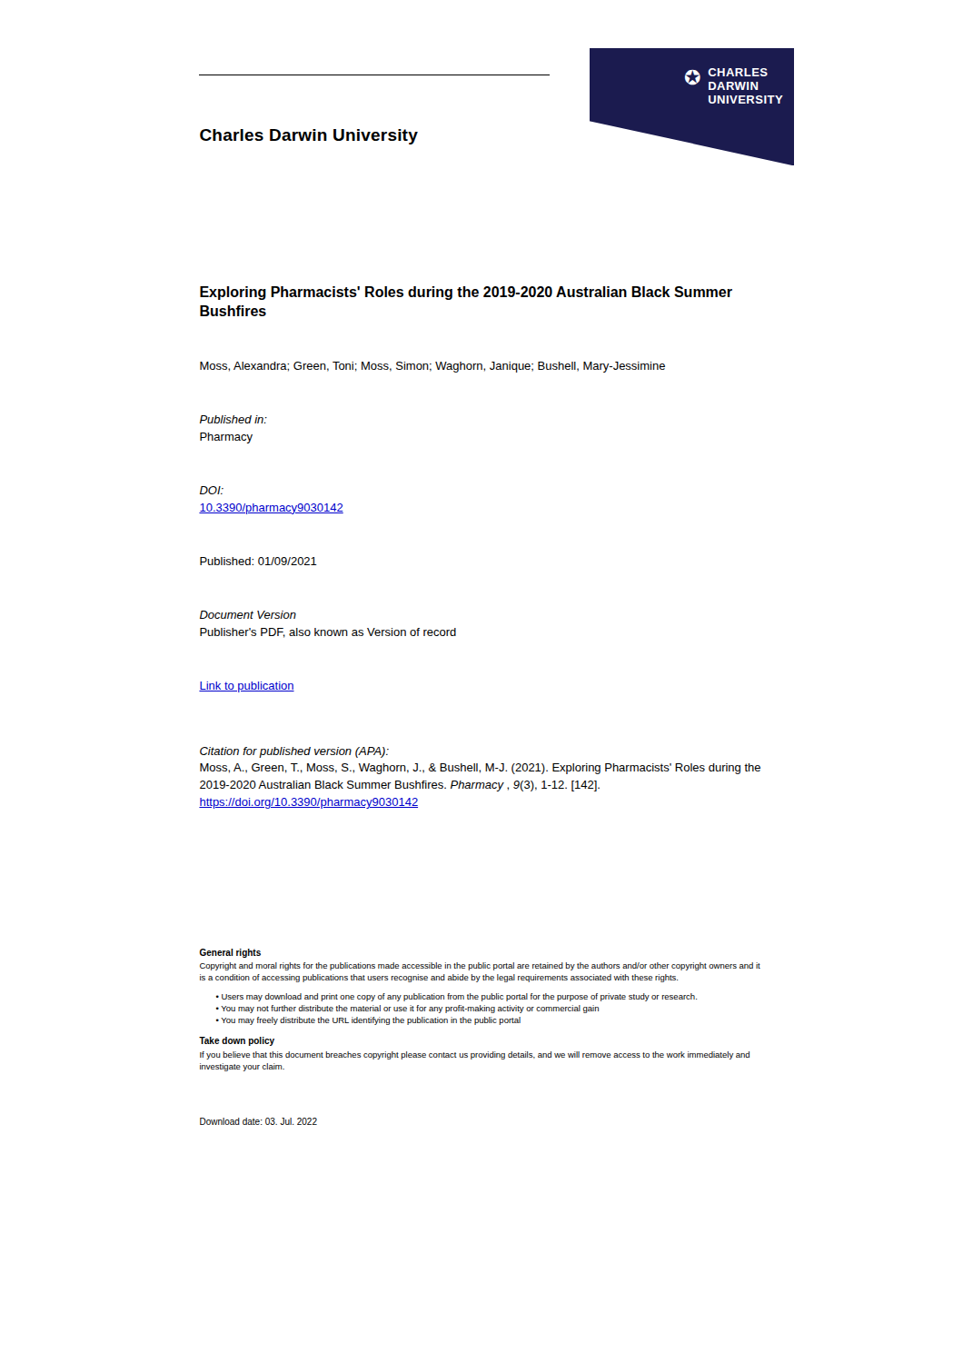✪
Charles
Darwin
University
Charles Darwin University
Exploring Pharmacists' Roles during the 2019-2020 Australian Black Summer Bushfires
Moss, Alexandra; Green, Toni; Moss, Simon; Waghorn, Janique; Bushell, Mary-Jessimine
Published in:
Pharmacy
DOI:
10.3390/pharmacy9030142
Published: 01/09/2021
Document Version
Publisher's PDF, also known as Version of record
Link to publication
Citation for published version (APA):
Moss, A., Green, T., Moss, S., Waghorn, J., & Bushell, M-J. (2021). Exploring Pharmacists' Roles during the 2019-2020 Australian Black Summer Bushfires. Pharmacy , 9(3), 1-12. [142]. https://doi.org/10.3390/pharmacy9030142
General rights
Copyright and moral rights for the publications made accessible in the public portal are retained by the authors and/or other copyright owners and it is a condition of accessing publications that users recognise and abide by the legal requirements associated with these rights.
Users may download and print one copy of any publication from the public portal for the purpose of private study or research.
You may not further distribute the material or use it for any profit-making activity or commercial gain
You may freely distribute the URL identifying the publication in the public portal
Take down policy
If you believe that this document breaches copyright please contact us providing details, and we will remove access to the work immediately and investigate your claim.
Download date: 03. Jul. 2022